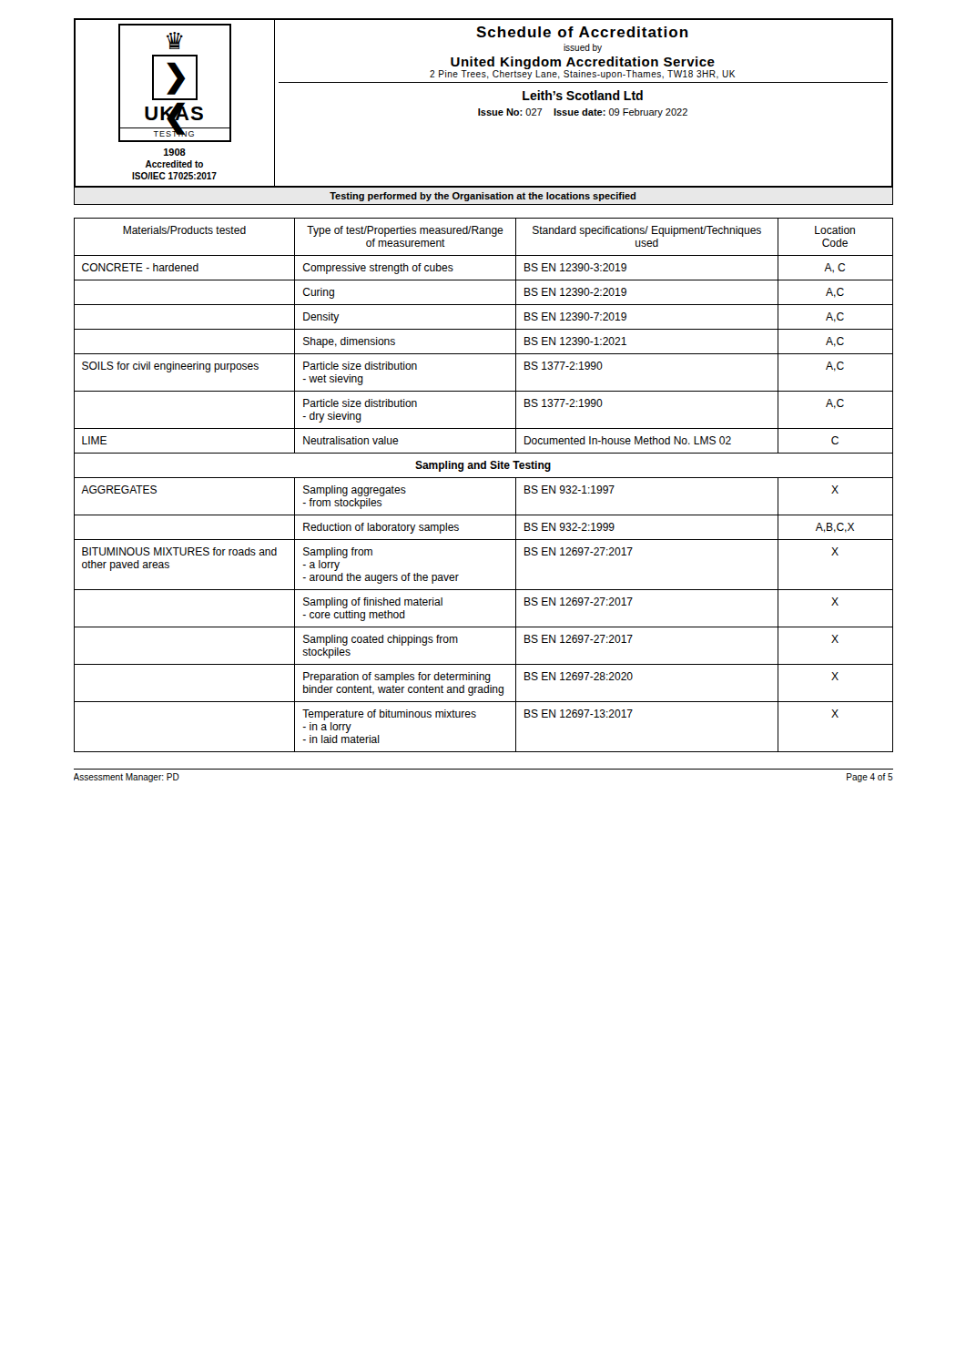| ♛ ❯❮ UKAS TESTING 1908 Accredited to ISO/IEC 17025:2017 | Schedule of Accreditation issued by United Kingdom Accreditation Service 2 Pine Trees, Chertsey Lane, Staines-upon-Thames, TW18 3HR, UK Leith’s Scotland Ltd Issue No: 027 Issue date: 09 February 2022 |
Testing performed by the Organisation at the locations specified
| Materials/Products tested | Type of test/Properties measured/Range of measurement | Standard specifications/ Equipment/Techniques used | Location Code |
| --- | --- | --- | --- |
| CONCRETE - hardened | Compressive strength of cubes | BS EN 12390-3:2019 | A, C |
| | Curing | BS EN 12390-2:2019 | A,C |
| | Density | BS EN 12390-7:2019 | A,C |
| | Shape, dimensions | BS EN 12390-1:2021 | A,C |
| SOILS for civil engineering purposes | Particle size distribution - wet sieving | BS 1377-2:1990 | A,C |
| | Particle size distribution - dry sieving | BS 1377-2:1990 | A,C |
| LIME | Neutralisation value | Documented In-house Method No. LMS 02 | C |
| Sampling and Site Testing |
| AGGREGATES | Sampling aggregates - from stockpiles | BS EN 932-1:1997 | X |
| | Reduction of laboratory samples | BS EN 932-2:1999 | A,B,C,X |
| BITUMINOUS MIXTURES for roads and other paved areas | Sampling from - a lorry - around the augers of the paver | BS EN 12697-27:2017 | X |
| | Sampling of finished material - core cutting method | BS EN 12697-27:2017 | X |
| | Sampling coated chippings from stockpiles | BS EN 12697-27:2017 | X |
| | Preparation of samples for determining binder content, water content and grading | BS EN 12697-28:2020 | X |
| | Temperature of bituminous mixtures - in a lorry - in laid material | BS EN 12697-13:2017 | X |
Assessment Manager: PD Page 4 of 5